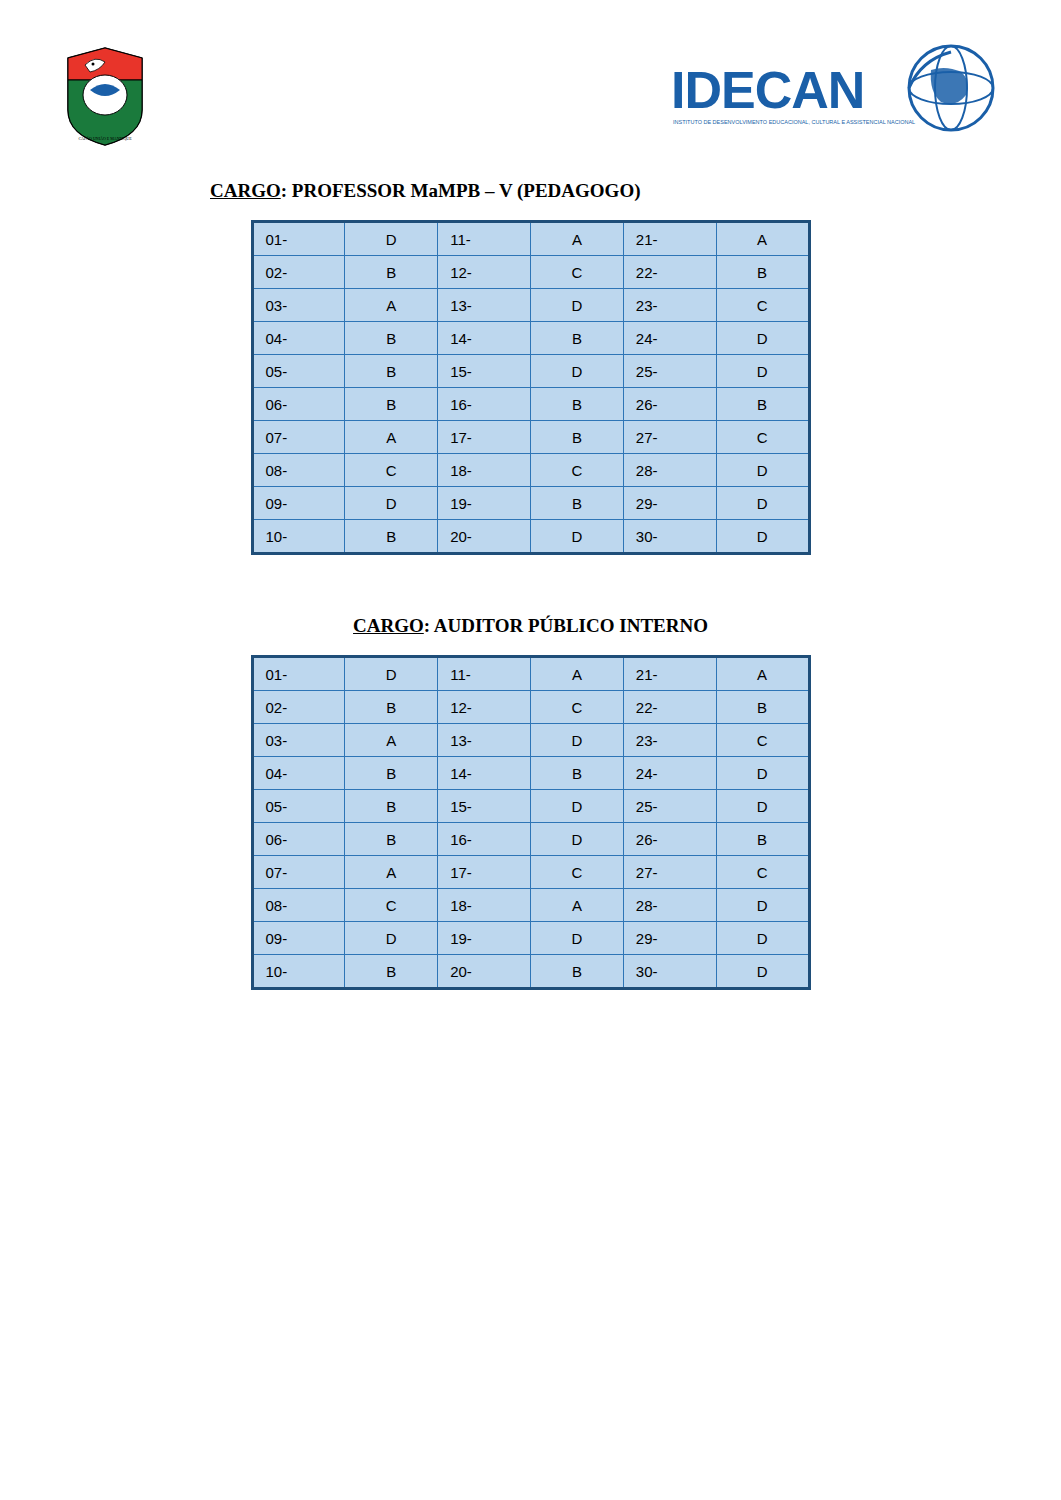CAPÃO UNIÃO E MANTIQUE
IDECAN INSTITUTO DE DESENVOLVIMENTO EDUCACIONAL, CULTURAL E ASSISTENCIAL NACIONAL
CARGO: PROFESSOR MaMPB – V (PEDAGOGO)
| 01- | D | 11- | A | 21- | A |
| 02- | B | 12- | C | 22- | B |
| 03- | A | 13- | D | 23- | C |
| 04- | B | 14- | B | 24- | D |
| 05- | B | 15- | D | 25- | D |
| 06- | B | 16- | B | 26- | B |
| 07- | A | 17- | B | 27- | C |
| 08- | C | 18- | C | 28- | D |
| 09- | D | 19- | B | 29- | D |
| 10- | B | 20- | D | 30- | D |
CARGO: AUDITOR PÚBLICO INTERNO
| 01- | D | 11- | A | 21- | A |
| 02- | B | 12- | C | 22- | B |
| 03- | A | 13- | D | 23- | C |
| 04- | B | 14- | B | 24- | D |
| 05- | B | 15- | D | 25- | D |
| 06- | B | 16- | D | 26- | B |
| 07- | A | 17- | C | 27- | C |
| 08- | C | 18- | A | 28- | D |
| 09- | D | 19- | D | 29- | D |
| 10- | B | 20- | B | 30- | D |